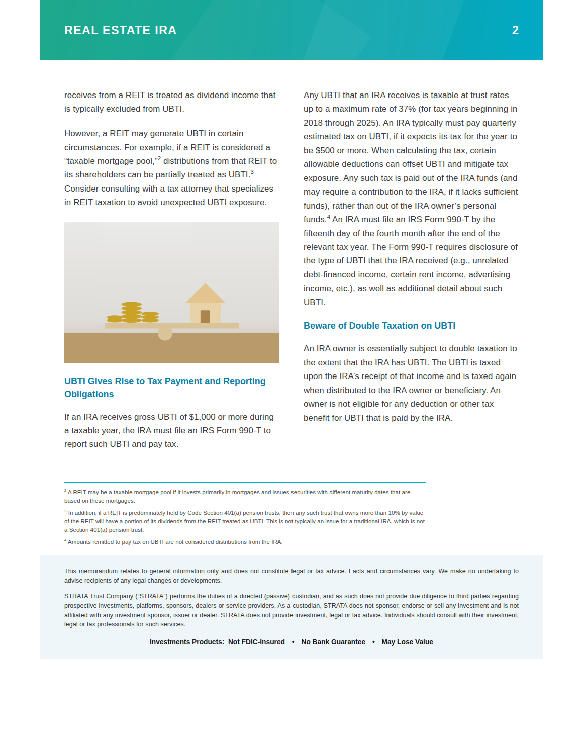REAL ESTATE IRA
2
receives from a REIT is treated as dividend income that is typically excluded from UBTI.
However, a REIT may generate UBTI in certain circumstances. For example, if a REIT is considered a “taxable mortgage pool,”2 distributions from that REIT to its shareholders can be partially treated as UBTI.3 Consider consulting with a tax attorney that specializes in REIT taxation to avoid unexpected UBTI exposure.
UBTI Gives Rise to Tax Payment and Reporting Obligations
If an IRA receives gross UBTI of $1,000 or more during a taxable year, the IRA must file an IRS Form 990-T to report such UBTI and pay tax.
Any UBTI that an IRA receives is taxable at trust rates up to a maximum rate of 37% (for tax years beginning in 2018 through 2025). An IRA typically must pay quarterly estimated tax on UBTI, if it expects its tax for the year to be $500 or more. When calculating the tax, certain allowable deductions can offset UBTI and mitigate tax exposure. Any such tax is paid out of the IRA funds (and may require a contribution to the IRA, if it lacks sufficient funds), rather than out of the IRA owner’s personal funds.4 An IRA must file an IRS Form 990-T by the fifteenth day of the fourth month after the end of the relevant tax year. The Form 990-T requires disclosure of the type of UBTI that the IRA received (e.g., unrelated debt-financed income, certain rent income, advertising income, etc.), as well as additional detail about such UBTI.
Beware of Double Taxation on UBTI
An IRA owner is essentially subject to double taxation to the extent that the IRA has UBTI. The UBTI is taxed upon the IRA’s receipt of that income and is taxed again when distributed to the IRA owner or beneficiary. An owner is not eligible for any deduction or other tax benefit for UBTI that is paid by the IRA.
2 A REIT may be a taxable mortgage pool if it invests primarily in mortgages and issues securities with different maturity dates that are based on these mortgages.
3 In addition, if a REIT is predominately held by Code Section 401(a) pension trusts, then any such trust that owns more than 10% by value of the REIT will have a portion of its dividends from the REIT treated as UBTI. This is not typically an issue for a traditional IRA, which is not a Section 401(a) pension trust.
4 Amounts remitted to pay tax on UBTI are not considered distributions from the IRA.
This memorandum relates to general information only and does not constitute legal or tax advice. Facts and circumstances vary. We make no undertaking to advise recipients of any legal changes or developments.
STRATA Trust Company (“STRATA”) performs the duties of a directed (passive) custodian, and as such does not provide due diligence to third parties regarding prospective investments, platforms, sponsors, dealers or service providers. As a custodian, STRATA does not sponsor, endorse or sell any investment and is not affiliated with any investment sponsor, issuer or dealer. STRATA does not provide investment, legal or tax advice. Individuals should consult with their investment, legal or tax professionals for such services.
Investments Products: Not FDIC-Insured • No Bank Guarantee • May Lose Value